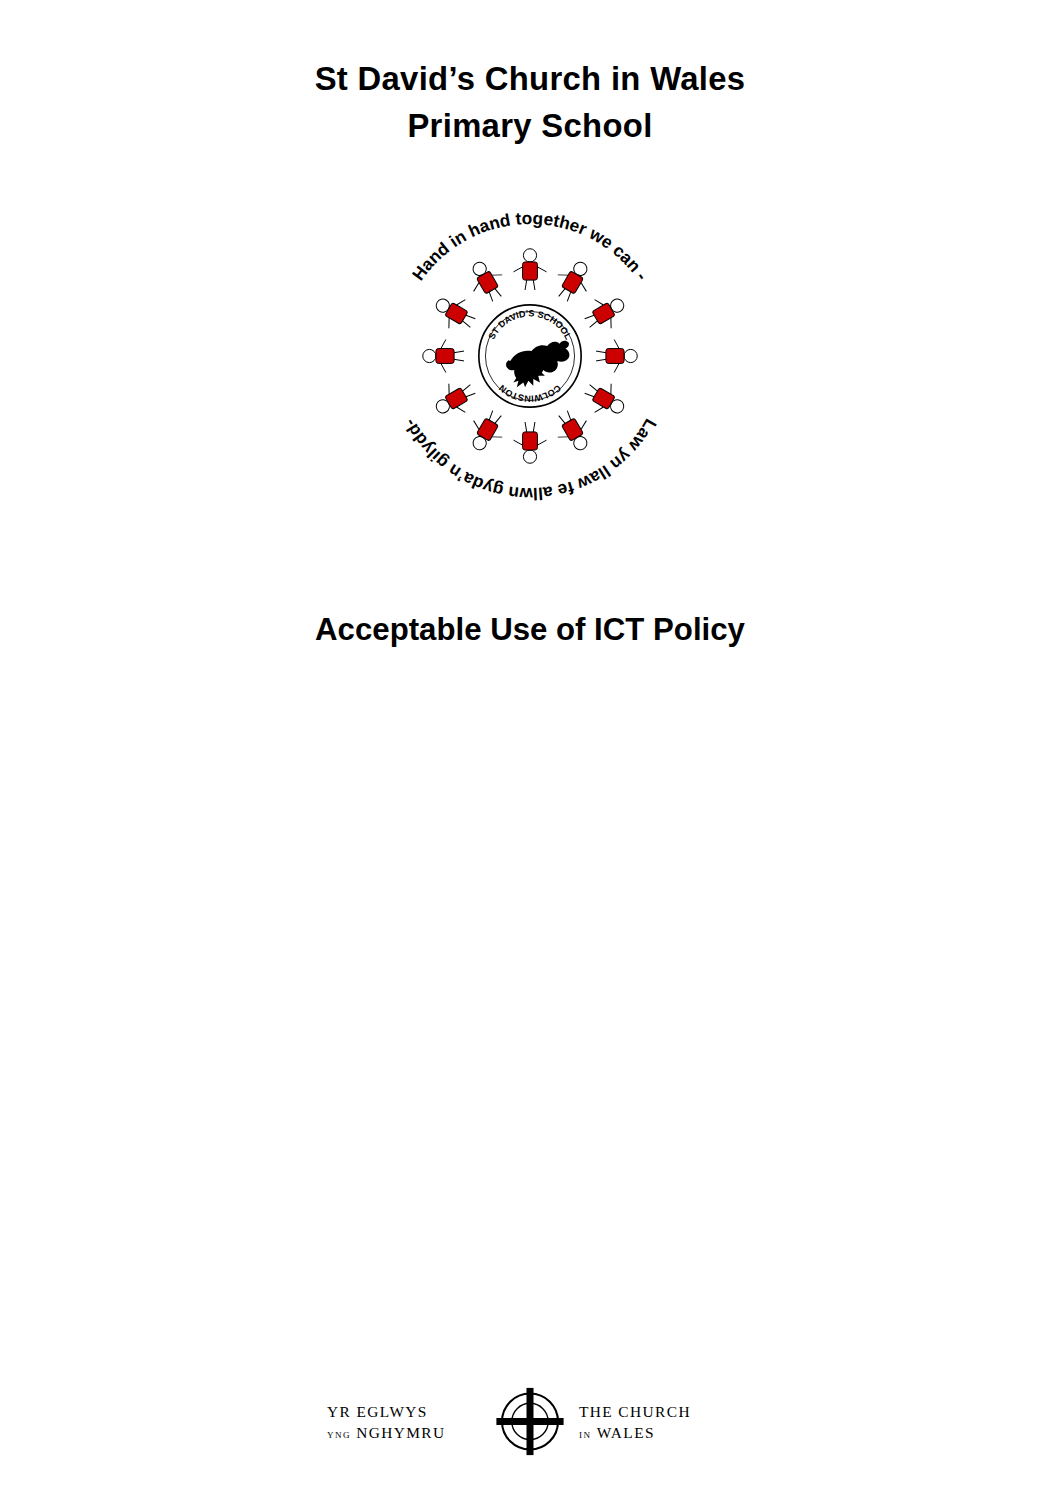St David’s Church in Wales
Primary School
Hand in hand together we can - Law yn llaw fe allwn gyda’n gilydd- ST DAVID’S SCHOOL COLWINSTON
Acceptable Use of ICT Policy
YR EGLWYS YNG NGHYMRU THE CHURCH IN WALES